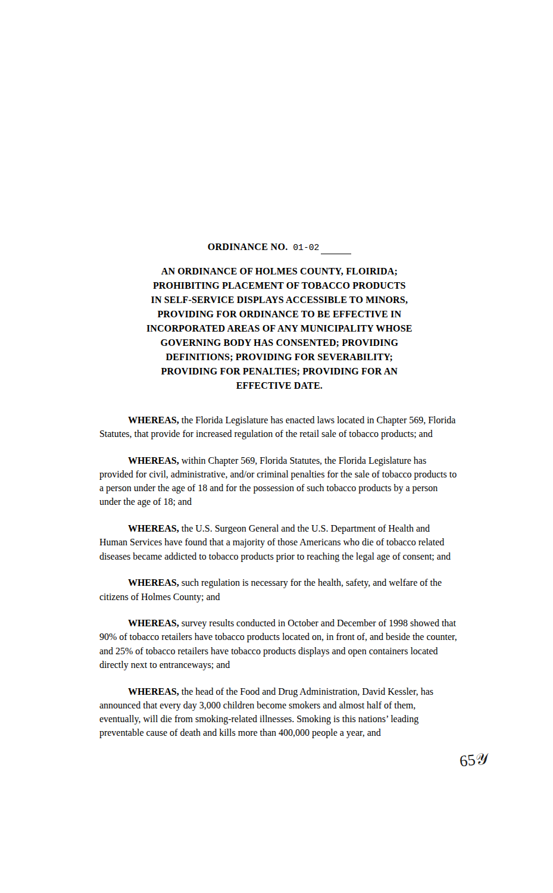ORDINANCE NO. 01-02
AN ORDINANCE OF HOLMES COUNTY, FLOIRIDA;
PROHIBITING PLACEMENT OF TOBACCO PRODUCTS
IN SELF-SERVICE DISPLAYS ACCESSIBLE TO MINORS,
PROVIDING FOR ORDINANCE TO BE EFFECTIVE IN
INCORPORATED AREAS OF ANY MUNICIPALITY WHOSE
GOVERNING BODY HAS CONSENTED; PROVIDING
DEFINITIONS; PROVIDING FOR SEVERABILITY;
PROVIDING FOR PENALTIES; PROVIDING FOR AN
EFFECTIVE DATE.
WHEREAS, the Florida Legislature has enacted laws located in Chapter 569, Florida Statutes, that provide for increased regulation of the retail sale of tobacco products; and
WHEREAS, within Chapter 569, Florida Statutes, the Florida Legislature has provided for civil, administrative, and/or criminal penalties for the sale of tobacco products to a person under the age of 18 and for the possession of such tobacco products by a person under the age of 18; and
WHEREAS, the U.S. Surgeon General and the U.S. Department of Health and Human Services have found that a majority of those Americans who die of tobacco related diseases became addicted to tobacco products prior to reaching the legal age of consent; and
WHEREAS, such regulation is necessary for the health, safety, and welfare of the citizens of Holmes County; and
WHEREAS, survey results conducted in October and December of 1998 showed that 90% of tobacco retailers have tobacco products located on, in front of, and beside the counter, and 25% of tobacco retailers have tobacco products displays and open containers located directly next to entranceways; and
WHEREAS, the head of the Food and Drug Administration, David Kessler, has announced that every day 3,000 children become smokers and almost half of them, eventually, will die from smoking-related illnesses. Smoking is this nations’ leading preventable cause of death and kills more than 400,000 people a year, and
65𝒴